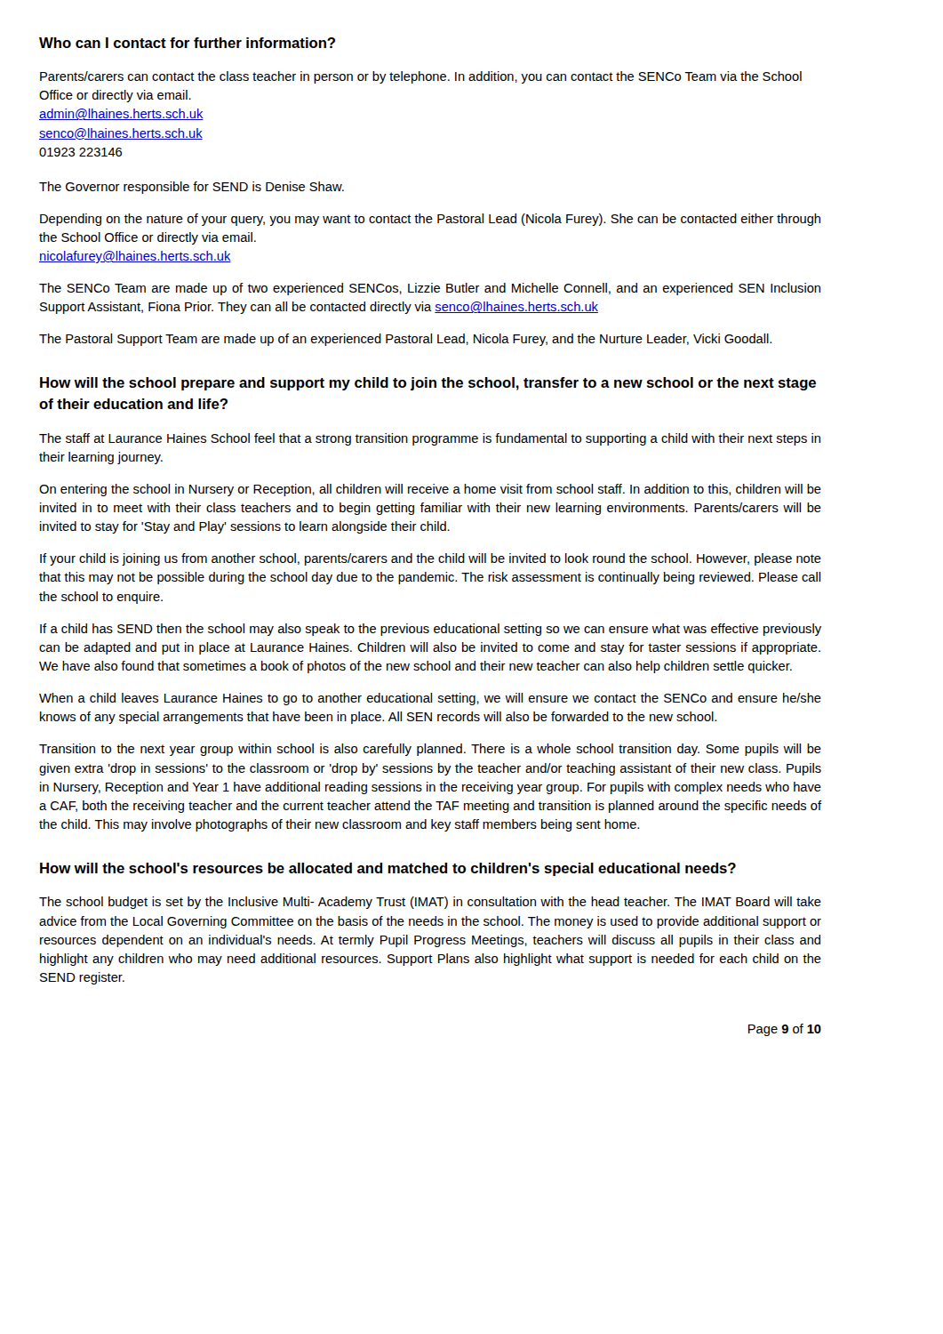Who can I contact for further information?
Parents/carers can contact the class teacher in person or by telephone. In addition, you can contact the SENCo Team via the School Office or directly via email.
admin@lhaines.herts.sch.uk
senco@lhaines.herts.sch.uk
01923 223146
The Governor responsible for SEND is Denise Shaw.
Depending on the nature of your query, you may want to contact the Pastoral Lead (Nicola Furey). She can be contacted either through the School Office or directly via email.
nicolafurey@lhaines.herts.sch.uk
The SENCo Team are made up of two experienced SENCos, Lizzie Butler and Michelle Connell, and an experienced SEN Inclusion Support Assistant, Fiona Prior. They can all be contacted directly via senco@lhaines.herts.sch.uk
The Pastoral Support Team are made up of an experienced Pastoral Lead, Nicola Furey, and the Nurture Leader, Vicki Goodall.
How will the school prepare and support my child to join the school, transfer to a new school or the next stage of their education and life?
The staff at Laurance Haines School feel that a strong transition programme is fundamental to supporting a child with their next steps in their learning journey.
On entering the school in Nursery or Reception, all children will receive a home visit from school staff. In addition to this, children will be invited in to meet with their class teachers and to begin getting familiar with their new learning environments. Parents/carers will be invited to stay for 'Stay and Play' sessions to learn alongside their child.
If your child is joining us from another school, parents/carers and the child will be invited to look round the school. However, please note that this may not be possible during the school day due to the pandemic. The risk assessment is continually being reviewed. Please call the school to enquire.
If a child has SEND then the school may also speak to the previous educational setting so we can ensure what was effective previously can be adapted and put in place at Laurance Haines. Children will also be invited to come and stay for taster sessions if appropriate. We have also found that sometimes a book of photos of the new school and their new teacher can also help children settle quicker.
When a child leaves Laurance Haines to go to another educational setting, we will ensure we contact the SENCo and ensure he/she knows of any special arrangements that have been in place. All SEN records will also be forwarded to the new school.
Transition to the next year group within school is also carefully planned. There is a whole school transition day. Some pupils will be given extra 'drop in sessions' to the classroom or 'drop by' sessions by the teacher and/or teaching assistant of their new class. Pupils in Nursery, Reception and Year 1 have additional reading sessions in the receiving year group. For pupils with complex needs who have a CAF, both the receiving teacher and the current teacher attend the TAF meeting and transition is planned around the specific needs of the child. This may involve photographs of their new classroom and key staff members being sent home.
How will the school's resources be allocated and matched to children's special educational needs?
The school budget is set by the Inclusive Multi- Academy Trust (IMAT) in consultation with the head teacher. The IMAT Board will take advice from the Local Governing Committee on the basis of the needs in the school. The money is used to provide additional support or resources dependent on an individual's needs. At termly Pupil Progress Meetings, teachers will discuss all pupils in their class and highlight any children who may need additional resources. Support Plans also highlight what support is needed for each child on the SEND register.
Page 9 of 10